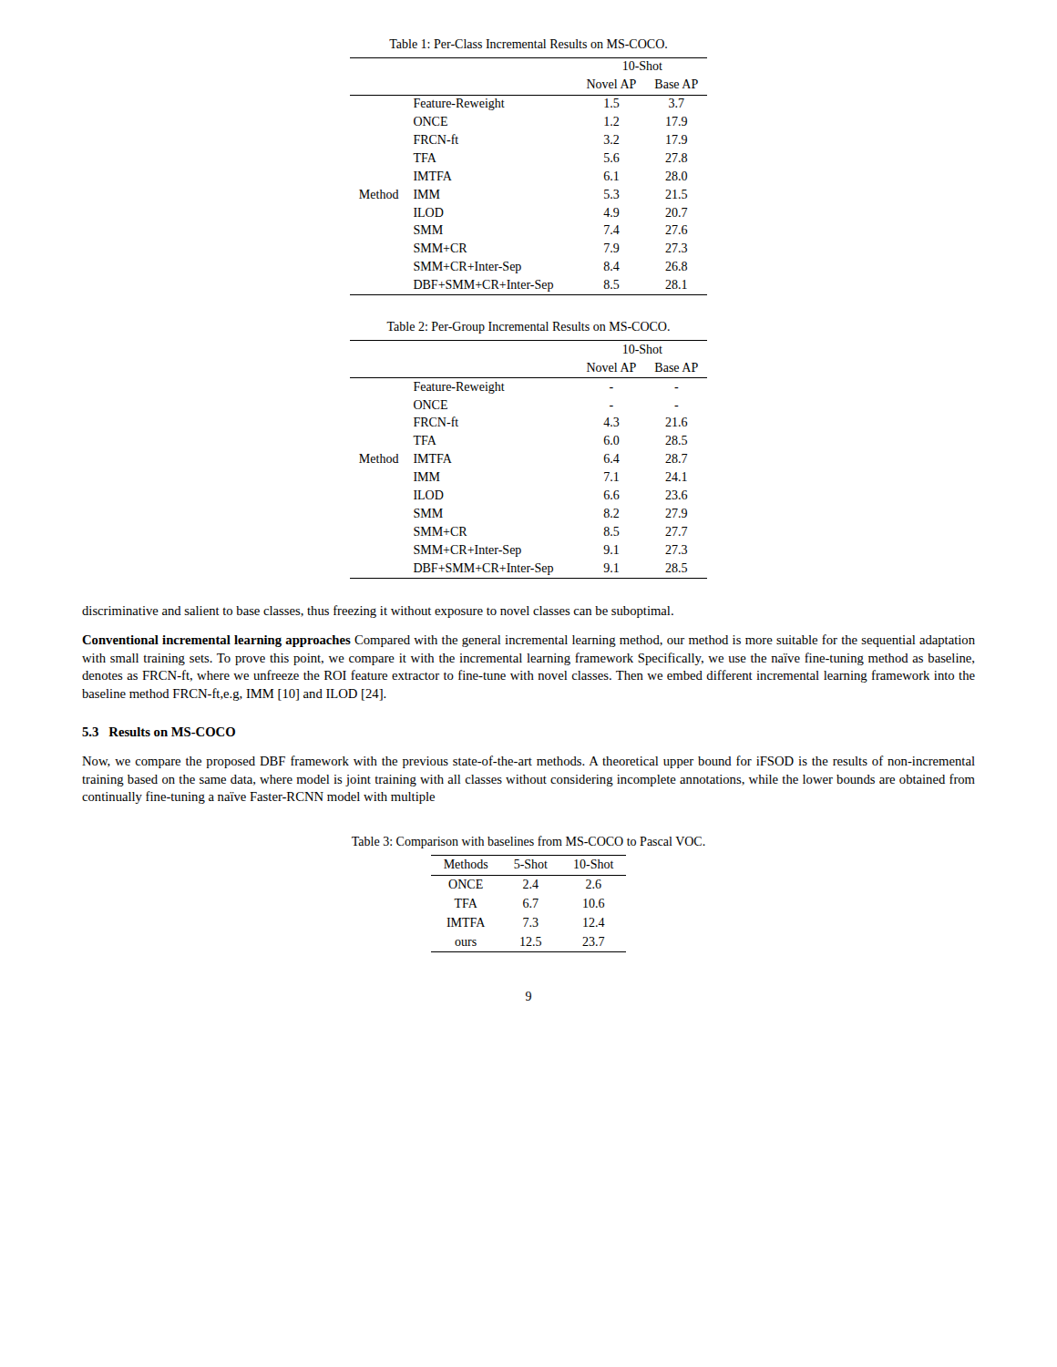Table 1: Per-Class Incremental Results on MS-COCO.
| | | 10-Shot |
| | | Novel AP | Base AP |
| | Feature-Reweight | 1.5 | 3.7 |
| | ONCE | 1.2 | 17.9 |
| | FRCN-ft | 3.2 | 17.9 |
| | TFA | 5.6 | 27.8 |
| | IMTFA | 6.1 | 28.0 |
| Method | IMM | 5.3 | 21.5 |
| | ILOD | 4.9 | 20.7 |
| | SMM | 7.4 | 27.6 |
| | SMM+CR | 7.9 | 27.3 |
| | SMM+CR+Inter-Sep | 8.4 | 26.8 |
| | DBF+SMM+CR+Inter-Sep | 8.5 | 28.1 |
Table 2: Per-Group Incremental Results on MS-COCO.
| | | 10-Shot |
| | | Novel AP | Base AP |
| | Feature-Reweight | - | - |
| | ONCE | - | - |
| | FRCN-ft | 4.3 | 21.6 |
| | TFA | 6.0 | 28.5 |
| Method | IMTFA | 6.4 | 28.7 |
| | IMM | 7.1 | 24.1 |
| | ILOD | 6.6 | 23.6 |
| | SMM | 8.2 | 27.9 |
| | SMM+CR | 8.5 | 27.7 |
| | SMM+CR+Inter-Sep | 9.1 | 27.3 |
| | DBF+SMM+CR+Inter-Sep | 9.1 | 28.5 |
discriminative and salient to base classes, thus freezing it without exposure to novel classes can be suboptimal.
Conventional incremental learning approaches Compared with the general incremental learning method, our method is more suitable for the sequential adaptation with small training sets. To prove this point, we compare it with the incremental learning framework Specifically, we use the naïve fine-tuning method as baseline, denotes as FRCN-ft, where we unfreeze the ROI feature extractor to fine-tune with novel classes. Then we embed different incremental learning framework into the baseline method FRCN-ft,e.g, IMM [10] and ILOD [24].
5.3 Results on MS-COCO
Now, we compare the proposed DBF framework with the previous state-of-the-art methods. A theoretical upper bound for iFSOD is the results of non-incremental training based on the same data, where model is joint training with all classes without considering incomplete annotations, while the lower bounds are obtained from continually fine-tuning a naïve Faster-RCNN model with multiple
Table 3: Comparison with baselines from MS-COCO to Pascal VOC.
| Methods | 5-Shot | 10-Shot |
| ONCE | 2.4 | 2.6 |
| TFA | 6.7 | 10.6 |
| IMTFA | 7.3 | 12.4 |
| ours | 12.5 | 23.7 |
9